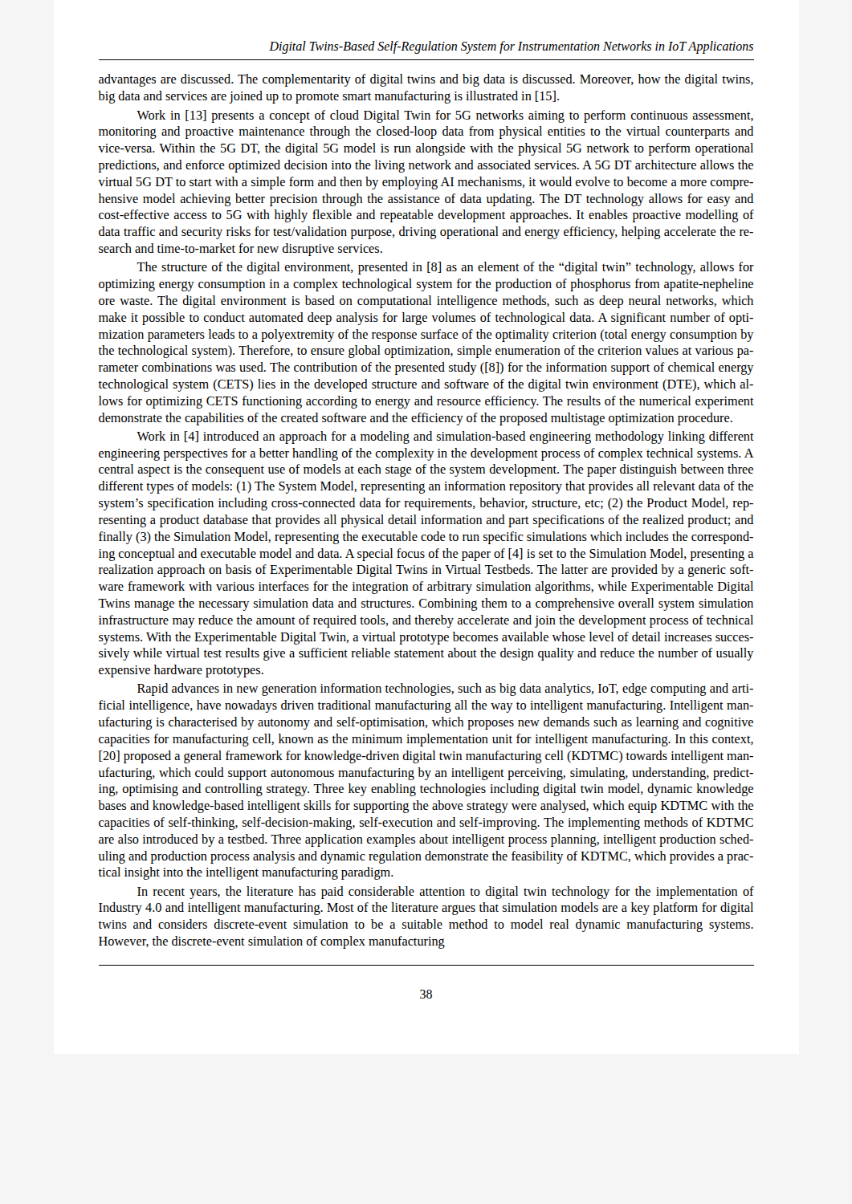Digital Twins-Based Self-Regulation System for Instrumentation Networks in IoT Applications
advantages are discussed. The complementarity of digital twins and big data is discussed. Moreover, how the digital twins, big data and services are joined up to promote smart manufacturing is illustrated in [15].
Work in [13] presents a concept of cloud Digital Twin for 5G networks aiming to perform continuous assessment, monitoring and proactive maintenance through the closed-loop data from physical entities to the virtual counterparts and vice-versa. Within the 5G DT, the digital 5G model is run alongside with the physical 5G network to perform operational predictions, and enforce optimized decision into the living network and associated services. A 5G DT architecture allows the virtual 5G DT to start with a simple form and then by employing AI mechanisms, it would evolve to become a more comprehensive model achieving better precision through the assistance of data updating. The DT technology allows for easy and cost-effective access to 5G with highly flexible and repeatable development approaches. It enables proactive modelling of data traffic and security risks for test/validation purpose, driving operational and energy efficiency, helping accelerate the research and time-to-market for new disruptive services.
The structure of the digital environment, presented in [8] as an element of the “digital twin” technology, allows for optimizing energy consumption in a complex technological system for the production of phosphorus from apatite-nepheline ore waste. The digital environment is based on computational intelligence methods, such as deep neural networks, which make it possible to conduct automated deep analysis for large volumes of technological data. A significant number of optimization parameters leads to a polyextremity of the response surface of the optimality criterion (total energy consumption by the technological system). Therefore, to ensure global optimization, simple enumeration of the criterion values at various parameter combinations was used. The contribution of the presented study ([8]) for the information support of chemical energy technological system (CETS) lies in the developed structure and software of the digital twin environment (DTE), which allows for optimizing CETS functioning according to energy and resource efficiency. The results of the numerical experiment demonstrate the capabilities of the created software and the efficiency of the proposed multistage optimization procedure.
Work in [4] introduced an approach for a modeling and simulation-based engineering methodology linking different engineering perspectives for a better handling of the complexity in the development process of complex technical systems. A central aspect is the consequent use of models at each stage of the system development. The paper distinguish between three different types of models: (1) The System Model, representing an information repository that provides all relevant data of the system’s specification including cross-connected data for requirements, behavior, structure, etc; (2) the Product Model, representing a product database that provides all physical detail information and part specifications of the realized product; and finally (3) the Simulation Model, representing the executable code to run specific simulations which includes the corresponding conceptual and executable model and data. A special focus of the paper of [4] is set to the Simulation Model, presenting a realization approach on basis of Experimentable Digital Twins in Virtual Testbeds. The latter are provided by a generic software framework with various interfaces for the integration of arbitrary simulation algorithms, while Experimentable Digital Twins manage the necessary simulation data and structures. Combining them to a comprehensive overall system simulation infrastructure may reduce the amount of required tools, and thereby accelerate and join the development process of technical systems. With the Experimentable Digital Twin, a virtual prototype becomes available whose level of detail increases successively while virtual test results give a sufficient reliable statement about the design quality and reduce the number of usually expensive hardware prototypes.
Rapid advances in new generation information technologies, such as big data analytics, IoT, edge computing and artificial intelligence, have nowadays driven traditional manufacturing all the way to intelligent manufacturing. Intelligent manufacturing is characterised by autonomy and self-optimisation, which proposes new demands such as learning and cognitive capacities for manufacturing cell, known as the minimum implementation unit for intelligent manufacturing. In this context, [20] proposed a general framework for knowledge-driven digital twin manufacturing cell (KDTMC) towards intelligent manufacturing, which could support autonomous manufacturing by an intelligent perceiving, simulating, understanding, predicting, optimising and controlling strategy. Three key enabling technologies including digital twin model, dynamic knowledge bases and knowledge-based intelligent skills for supporting the above strategy were analysed, which equip KDTMC with the capacities of self-thinking, self-decision-making, self-execution and self-improving. The implementing methods of KDTMC are also introduced by a testbed. Three application examples about intelligent process planning, intelligent production scheduling and production process analysis and dynamic regulation demonstrate the feasibility of KDTMC, which provides a practical insight into the intelligent manufacturing paradigm.
In recent years, the literature has paid considerable attention to digital twin technology for the implementation of Industry 4.0 and intelligent manufacturing. Most of the literature argues that simulation models are a key platform for digital twins and considers discrete-event simulation to be a suitable method to model real dynamic manufacturing systems. However, the discrete-event simulation of complex manufacturing
38